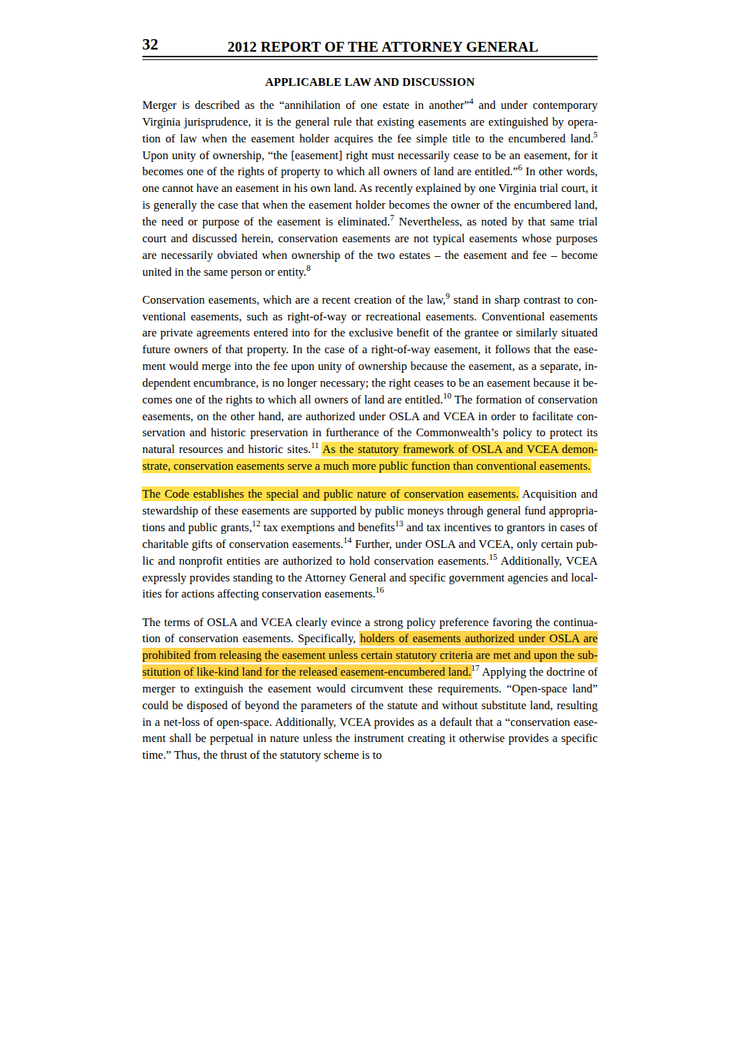32
2012 REPORT OF THE ATTORNEY GENERAL
APPLICABLE LAW AND DISCUSSION
Merger is described as the “annihilation of one estate in another”4 and under contemporary Virginia jurisprudence, it is the general rule that existing easements are extinguished by operation of law when the easement holder acquires the fee simple title to the encumbered land.5 Upon unity of ownership, “the [easement] right must necessarily cease to be an easement, for it becomes one of the rights of property to which all owners of land are entitled.”6 In other words, one cannot have an easement in his own land. As recently explained by one Virginia trial court, it is generally the case that when the easement holder becomes the owner of the encumbered land, the need or purpose of the easement is eliminated.7 Nevertheless, as noted by that same trial court and discussed herein, conservation easements are not typical easements whose purposes are necessarily obviated when ownership of the two estates – the easement and fee – become united in the same person or entity.8
Conservation easements, which are a recent creation of the law,9 stand in sharp contrast to conventional easements, such as right-of-way or recreational easements. Conventional easements are private agreements entered into for the exclusive benefit of the grantee or similarly situated future owners of that property. In the case of a right-of-way easement, it follows that the easement would merge into the fee upon unity of ownership because the easement, as a separate, independent encumbrance, is no longer necessary; the right ceases to be an easement because it becomes one of the rights to which all owners of land are entitled.10 The formation of conservation easements, on the other hand, are authorized under OSLA and VCEA in order to facilitate conservation and historic preservation in furtherance of the Commonwealth’s policy to protect its natural resources and historic sites.11 As the statutory framework of OSLA and VCEA demonstrate, conservation easements serve a much more public function than conventional easements.
The Code establishes the special and public nature of conservation easements. Acquisition and stewardship of these easements are supported by public moneys through general fund appropriations and public grants,12 tax exemptions and benefits13 and tax incentives to grantors in cases of charitable gifts of conservation easements.14 Further, under OSLA and VCEA, only certain public and nonprofit entities are authorized to hold conservation easements.15 Additionally, VCEA expressly provides standing to the Attorney General and specific government agencies and localities for actions affecting conservation easements.16
The terms of OSLA and VCEA clearly evince a strong policy preference favoring the continuation of conservation easements. Specifically, holders of easements authorized under OSLA are prohibited from releasing the easement unless certain statutory criteria are met and upon the substitution of like-kind land for the released easement-encumbered land.17 Applying the doctrine of merger to extinguish the easement would circumvent these requirements. “Open-space land” could be disposed of beyond the parameters of the statute and without substitute land, resulting in a net-loss of open-space. Additionally, VCEA provides as a default that a “conservation easement shall be perpetual in nature unless the instrument creating it otherwise provides a specific time.” Thus, the thrust of the statutory scheme is to